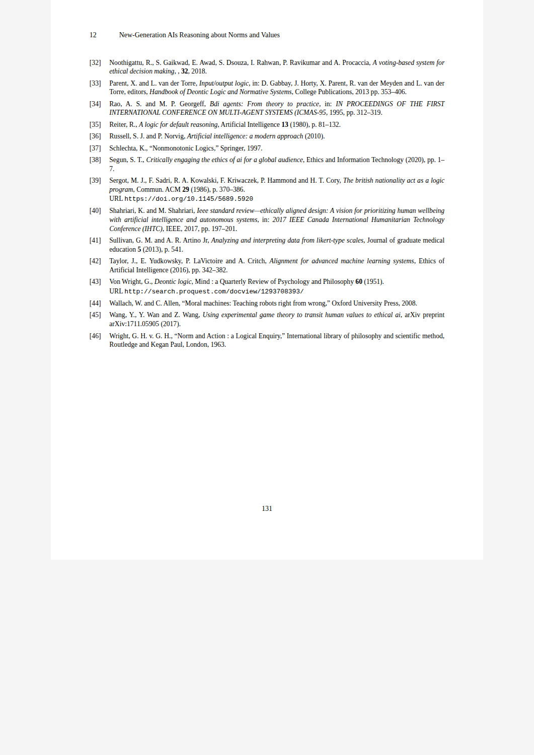12 New-Generation AIs Reasoning about Norms and Values
[32] Noothigattu, R., S. Gaikwad, E. Awad, S. Dsouza, I. Rahwan, P. Ravikumar and A. Procaccia, A voting-based system for ethical decision making, , 32, 2018.
[33] Parent, X. and L. van der Torre, Input/output logic, in: D. Gabbay, J. Horty, X. Parent, R. van der Meyden and L. van der Torre, editors, Handbook of Deontic Logic and Normative Systems, College Publications, 2013 pp. 353–406.
[34] Rao, A. S. and M. P. Georgeff, Bdi agents: From theory to practice, in: IN PROCEEDINGS OF THE FIRST INTERNATIONAL CONFERENCE ON MULTI-AGENT SYSTEMS (ICMAS-95, 1995, pp. 312–319.
[35] Reiter, R., A logic for default reasoning, Artificial Intelligence 13 (1980), p. 81–132.
[36] Russell, S. J. and P. Norvig, Artificial intelligence: a modern approach (2010).
[37] Schlechta, K., “Nonmonotonic Logics,” Springer, 1997.
[38] Segun, S. T., Critically engaging the ethics of ai for a global audience, Ethics and Information Technology (2020), pp. 1–7.
[39] Sergot, M. J., F. Sadri, R. A. Kowalski, F. Kriwaczek, P. Hammond and H. T. Cory, The british nationality act as a logic program, Commun. ACM 29 (1986), p. 370–386. URL https://doi.org/10.1145/5689.5920
[40] Shahriari, K. and M. Shahriari, Ieee standard review—ethically aligned design: A vision for prioritizing human wellbeing with artificial intelligence and autonomous systems, in: 2017 IEEE Canada International Humanitarian Technology Conference (IHTC), IEEE, 2017, pp. 197–201.
[41] Sullivan, G. M. and A. R. Artino Jr, Analyzing and interpreting data from likert-type scales, Journal of graduate medical education 5 (2013), p. 541.
[42] Taylor, J., E. Yudkowsky, P. LaVictoire and A. Critch, Alignment for advanced machine learning systems, Ethics of Artificial Intelligence (2016), pp. 342–382.
[43] Von Wright, G., Deontic logic, Mind : a Quarterly Review of Psychology and Philosophy 60 (1951). URL http://search.proquest.com/docview/1293708393/
[44] Wallach, W. and C. Allen, “Moral machines: Teaching robots right from wrong,” Oxford University Press, 2008.
[45] Wang, Y., Y. Wan and Z. Wang, Using experimental game theory to transit human values to ethical ai, arXiv preprint arXiv:1711.05905 (2017).
[46] Wright, G. H. v. G. H., “Norm and Action : a Logical Enquiry,” International library of philosophy and scientific method, Routledge and Kegan Paul, London, 1963.
131